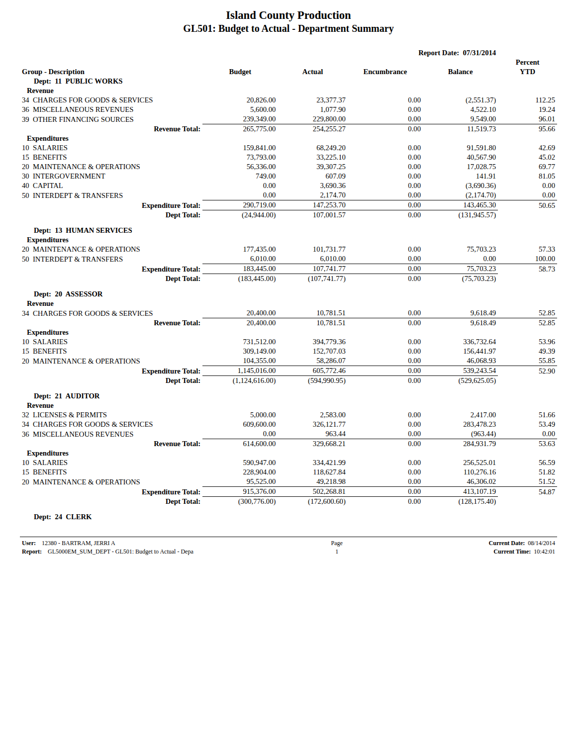Island County Production
GL501: Budget to Actual - Department Summary
| | Report Date: 07/31/2014 | |
| | Percent |
| Group - Description | Budget | Actual | Encumbrance | Balance | YTD |
| Dept: 11 PUBLIC WORKS |
| Revenue |
| 34 CHARGES FOR GOODS & SERVICES | 20,826.00 | 23,377.37 | 0.00 | (2,551.37) | 112.25 |
| 36 MISCELLANEOUS REVENUES | 5,600.00 | 1,077.90 | 0.00 | 4,522.10 | 19.24 |
| 39 OTHER FINANCING SOURCES | 239,349.00 | 229,800.00 | 0.00 | 9,549.00 | 96.01 |
| Revenue Total: | 265,775.00 | 254,255.27 | 0.00 | 11,519.73 | 95.66 |
| Expenditures |
| 10 SALARIES | 159,841.00 | 68,249.20 | 0.00 | 91,591.80 | 42.69 |
| 15 BENEFITS | 73,793.00 | 33,225.10 | 0.00 | 40,567.90 | 45.02 |
| 20 MAINTENANCE & OPERATIONS | 56,336.00 | 39,307.25 | 0.00 | 17,028.75 | 69.77 |
| 30 INTERGOVERNMENT | 749.00 | 607.09 | 0.00 | 141.91 | 81.05 |
| 40 CAPITAL | 0.00 | 3,690.36 | 0.00 | (3,690.36) | 0.00 |
| 50 INTERDEPT & TRANSFERS | 0.00 | 2,174.70 | 0.00 | (2,174.70) | 0.00 |
| Expenditure Total: | 290,719.00 | 147,253.70 | 0.00 | 143,465.30 | 50.65 |
| Dept Total: | (24,944.00) | 107,001.57 | 0.00 | (131,945.57) | |
| Dept: 13 HUMAN SERVICES |
| Expenditures |
| 20 MAINTENANCE & OPERATIONS | 177,435.00 | 101,731.77 | 0.00 | 75,703.23 | 57.33 |
| 50 INTERDEPT & TRANSFERS | 6,010.00 | 6,010.00 | 0.00 | 0.00 | 100.00 |
| Expenditure Total: | 183,445.00 | 107,741.77 | 0.00 | 75,703.23 | 58.73 |
| Dept Total: | (183,445.00) | (107,741.77) | 0.00 | (75,703.23) | |
| Dept: 20 ASSESSOR |
| Revenue |
| 34 CHARGES FOR GOODS & SERVICES | 20,400.00 | 10,781.51 | 0.00 | 9,618.49 | 52.85 |
| Revenue Total: | 20,400.00 | 10,781.51 | 0.00 | 9,618.49 | 52.85 |
| Expenditures |
| 10 SALARIES | 731,512.00 | 394,779.36 | 0.00 | 336,732.64 | 53.96 |
| 15 BENEFITS | 309,149.00 | 152,707.03 | 0.00 | 156,441.97 | 49.39 |
| 20 MAINTENANCE & OPERATIONS | 104,355.00 | 58,286.07 | 0.00 | 46,068.93 | 55.85 |
| Expenditure Total: | 1,145,016.00 | 605,772.46 | 0.00 | 539,243.54 | 52.90 |
| Dept Total: | (1,124,616.00) | (594,990.95) | 0.00 | (529,625.05) | |
| Dept: 21 AUDITOR |
| Revenue |
| 32 LICENSES & PERMITS | 5,000.00 | 2,583.00 | 0.00 | 2,417.00 | 51.66 |
| 34 CHARGES FOR GOODS & SERVICES | 609,600.00 | 326,121.77 | 0.00 | 283,478.23 | 53.49 |
| 36 MISCELLANEOUS REVENUES | 0.00 | 963.44 | 0.00 | (963.44) | 0.00 |
| Revenue Total: | 614,600.00 | 329,668.21 | 0.00 | 284,931.79 | 53.63 |
| Expenditures |
| 10 SALARIES | 590,947.00 | 334,421.99 | 0.00 | 256,525.01 | 56.59 |
| 15 BENEFITS | 228,904.00 | 118,627.84 | 0.00 | 110,276.16 | 51.82 |
| 20 MAINTENANCE & OPERATIONS | 95,525.00 | 49,218.98 | 0.00 | 46,306.02 | 51.52 |
| Expenditure Total: | 915,376.00 | 502,268.81 | 0.00 | 413,107.19 | 54.87 |
| Dept Total: | (300,776.00) | (172,600.60) | 0.00 | (128,175.40) | |
| Dept: 24 CLERK |
| User: 12380 - BARTRAM, JERRI A | Page | Current Date: 08/14/2014 |
| Report: GL5000EM_SUM_DEPT - GL501: Budget to Actual - Depa | 1 | Current Time: 10:42:01 |